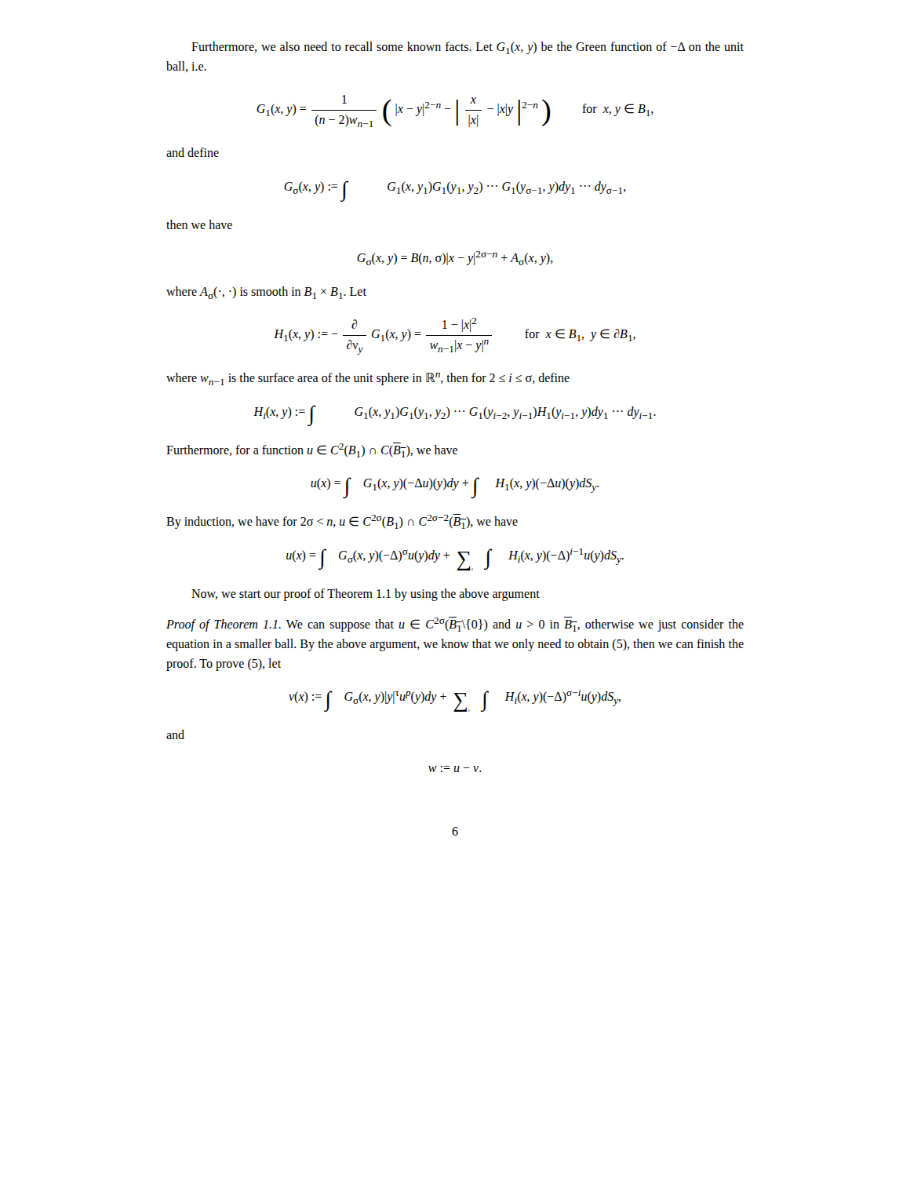Furthermore, we also need to recall some known facts. Let G1(x, y) be the Green function of −Δ on the unit ball, i.e.
G1(x, y) = 1(n − 2)wn−1 ( |x − y|2−n − | x|x| − |x|y |2−n ) for x, y ∈ B1,
and define
Gσ(x, y) := ∫B1×···×B1 G1(x, y1)G1(y1, y2) ··· G1(yσ−1, y)dy1 ··· dyσ−1,
then we have
Gσ(x, y) = B(n, σ)|x − y|2σ−n + Aσ(x, y),
where Aσ(·, ·) is smooth in B1 × B1. Let
H1(x, y) := − ∂∂νy G1(x, y) = 1 − |x|2 wn−1|x − y|n for x ∈ B1, y ∈ ∂B1,
where wn−1 is the surface area of the unit sphere in ℝn, then for 2 ≤ i ≤ σ, define
Hi(x, y) := ∫B1×···×B1 G1(x, y1)G1(y1, y2) ··· G1(yi−2, yi−1)H1(yi−1, y)dy1 ··· dyi−1.
Furthermore, for a function u ∈ C2(B1) ∩ C(B1), we have
u(x) = ∫B1 G1(x, y)(−Δu)(y)dy + ∫∂B1 H1(x, y)(−Δu)(y)dSy.
By induction, we have for 2σ < n, u ∈ C2σ(B1) ∩ C2σ−2(B1), we have
u(x) = ∫B1 Gσ(x, y)(−Δ)σu(y)dy + ∑σi=1 ∫∂B1 Hi(x, y)(−Δ)i−1u(y)dSy.
Now, we start our proof of Theorem 1.1 by using the above argument
Proof of Theorem 1.1. We can suppose that u ∈ C2σ(B1\{0}) and u > 0 in B1, otherwise we just consider the equation in a smaller ball. By the above argument, we know that we only need to obtain (5), then we can finish the proof. To prove (5), let
v(x) := ∫B1 Gσ(x, y)|y|τup(y)dy + ∑mi=1 ∫∂B1 Hi(x, y)(−Δ)σ−iu(y)dSy,
and
w := u − v.
6